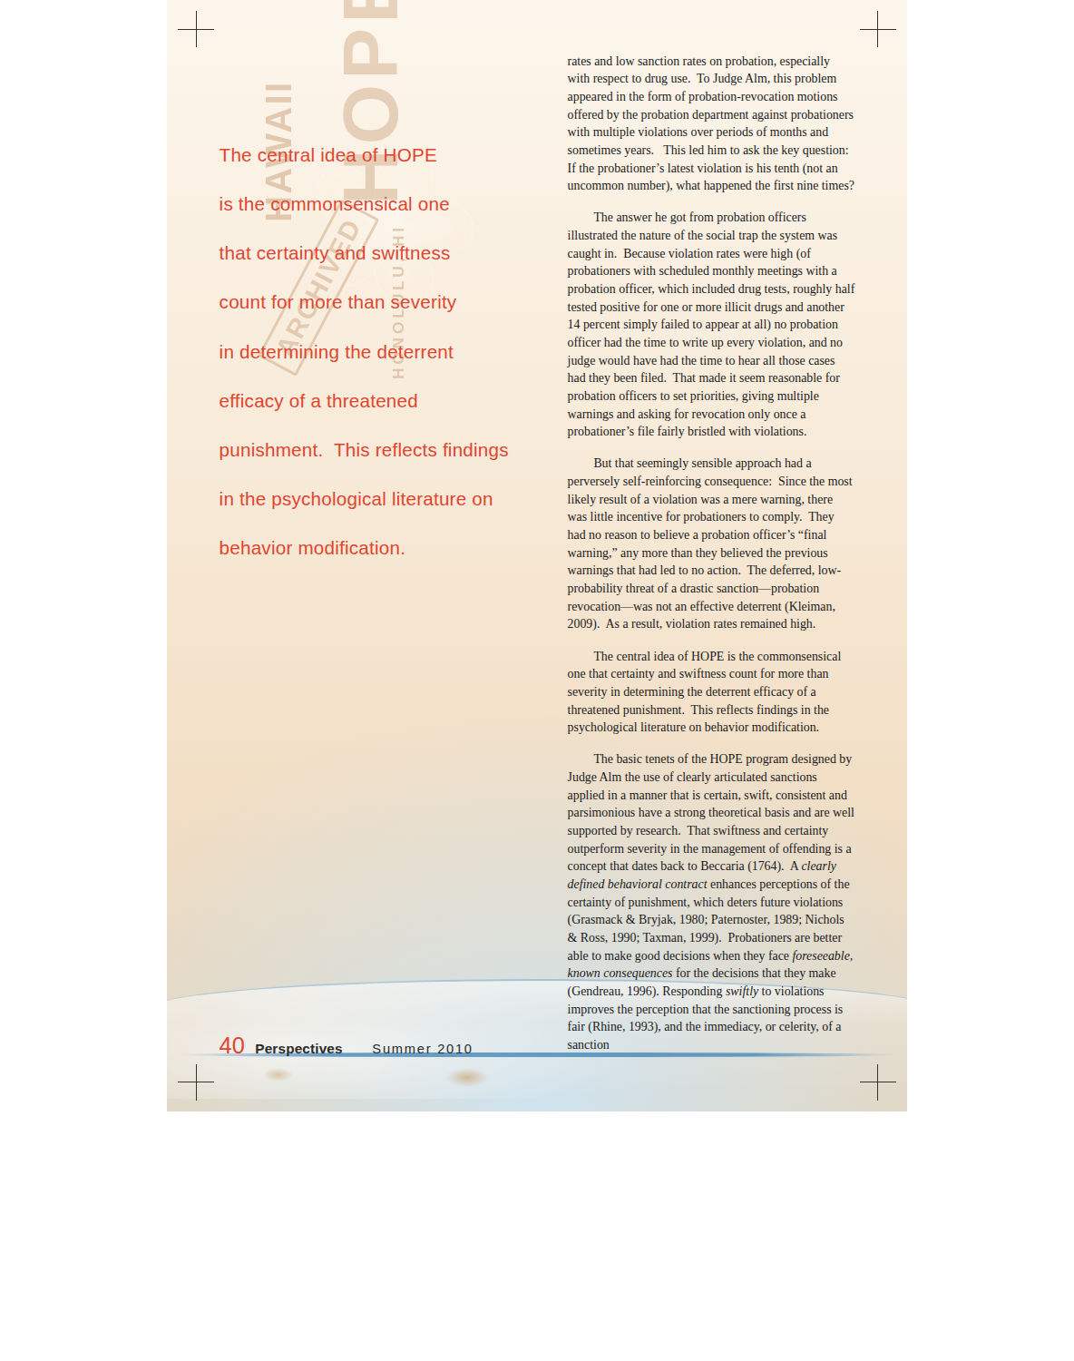ARCHIVED
HAWAII
HOPE
HONOLULU, HI
The central idea of HOPE is the commonsensical one that certainty and swiftness count for more than severity in determining the deterrent efficacy of a threatened punishment. This reflects findings in the psychological literature on behavior modification.
rates and low sanction rates on probation, especially with respect to drug use. To Judge Alm, this problem appeared in the form of probation-revocation motions offered by the probation department against probationers with multiple violations over periods of months and sometimes years. This led him to ask the key question: If the probationer’s latest violation is his tenth (not an uncommon number), what happened the first nine times?
The answer he got from probation officers illustrated the nature of the social trap the system was caught in. Because violation rates were high (of probationers with scheduled monthly meetings with a probation officer, which included drug tests, roughly half tested positive for one or more illicit drugs and another 14 percent simply failed to appear at all) no probation officer had the time to write up every violation, and no judge would have had the time to hear all those cases had they been filed. That made it seem reasonable for probation officers to set priorities, giving multiple warnings and asking for revocation only once a probationer’s file fairly bristled with violations.
But that seemingly sensible approach had a perversely self-reinforcing consequence: Since the most likely result of a violation was a mere warning, there was little incentive for probationers to comply. They had no reason to believe a probation officer’s “final warning,” any more than they believed the previous warnings that had led to no action. The deferred, low-probability threat of a drastic sanction—probation revocation—was not an effective deterrent (Kleiman, 2009). As a result, violation rates remained high.
The central idea of HOPE is the commonsensical one that certainty and swiftness count for more than severity in determining the deterrent efficacy of a threatened punishment. This reflects findings in the psychological literature on behavior modification.
The basic tenets of the HOPE program designed by Judge Alm the use of clearly articulated sanctions applied in a manner that is certain, swift, consistent and parsimonious have a strong theoretical basis and are well supported by research. That swiftness and certainty outperform severity in the management of offending is a concept that dates back to Beccaria (1764). A clearly defined behavioral contract enhances perceptions of the certainty of punishment, which deters future violations (Grasmack & Bryjak, 1980; Paternoster, 1989; Nichols & Ross, 1990; Taxman, 1999). Probationers are better able to make good decisions when they face foreseeable, known consequences for the decisions that they make (Gendreau, 1996). Responding swiftly to violations improves the perception that the sanctioning process is fair (Rhine, 1993), and the immediacy, or celerity, of a sanction
40 Perspectives Summer 2010